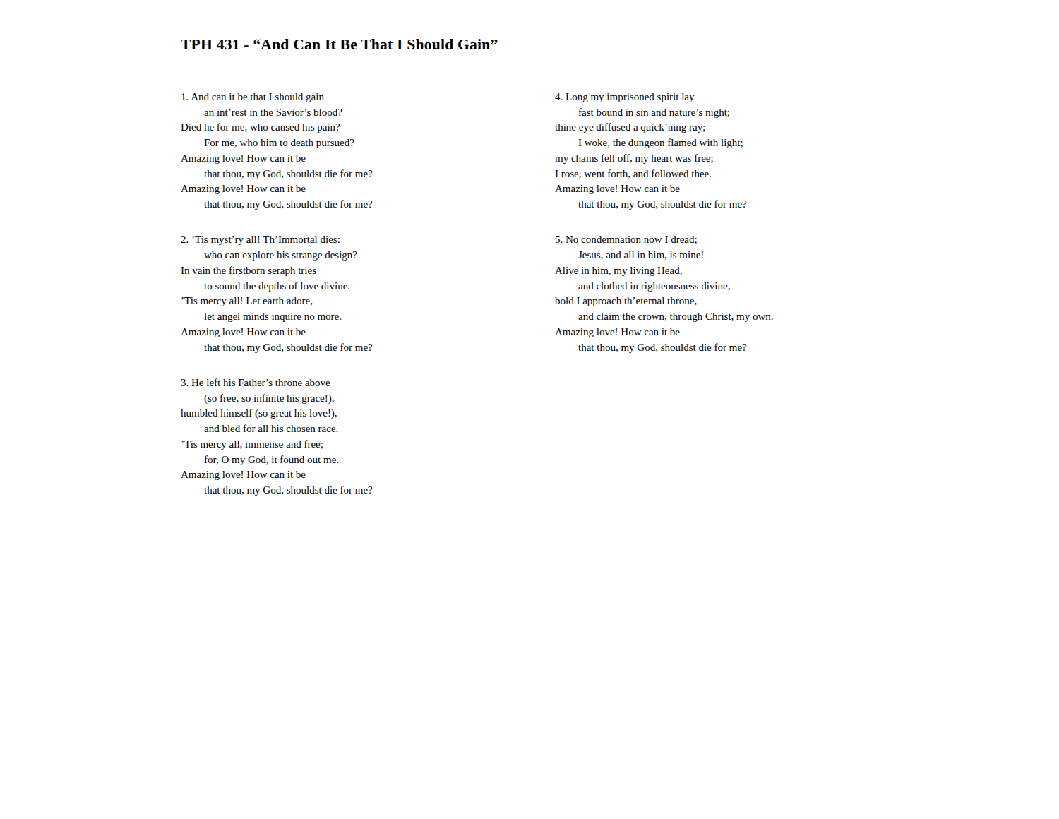TPH 431 - “And Can It Be That I Should Gain”
1. And can it be that I should gain
an int’rest in the Savior’s blood?
Died he for me, who caused his pain?
For me, who him to death pursued?
Amazing love! How can it be
that thou, my God, shouldst die for me?
Amazing love! How can it be
that thou, my God, shouldst die for me?
2. ’Tis myst’ry all! Th’Immortal dies:
who can explore his strange design?
In vain the firstborn seraph tries
to sound the depths of love divine.
’Tis mercy all! Let earth adore,
let angel minds inquire no more.
Amazing love! How can it be
that thou, my God, shouldst die for me?
3. He left his Father’s throne above
(so free, so infinite his grace!),
humbled himself (so great his love!),
and bled for all his chosen race.
’Tis mercy all, immense and free;
for, O my God, it found out me.
Amazing love! How can it be
that thou, my God, shouldst die for me?
4. Long my imprisoned spirit lay
fast bound in sin and nature’s night;
thine eye diffused a quick’ning ray;
I woke, the dungeon flamed with light;
my chains fell off, my heart was free;
I rose, went forth, and followed thee.
Amazing love! How can it be
that thou, my God, shouldst die for me?
5. No condemnation now I dread;
Jesus, and all in him, is mine!
Alive in him, my living Head,
and clothed in righteousness divine,
bold I approach th’eternal throne,
and claim the crown, through Christ, my own.
Amazing love! How can it be
that thou, my God, shouldst die for me?